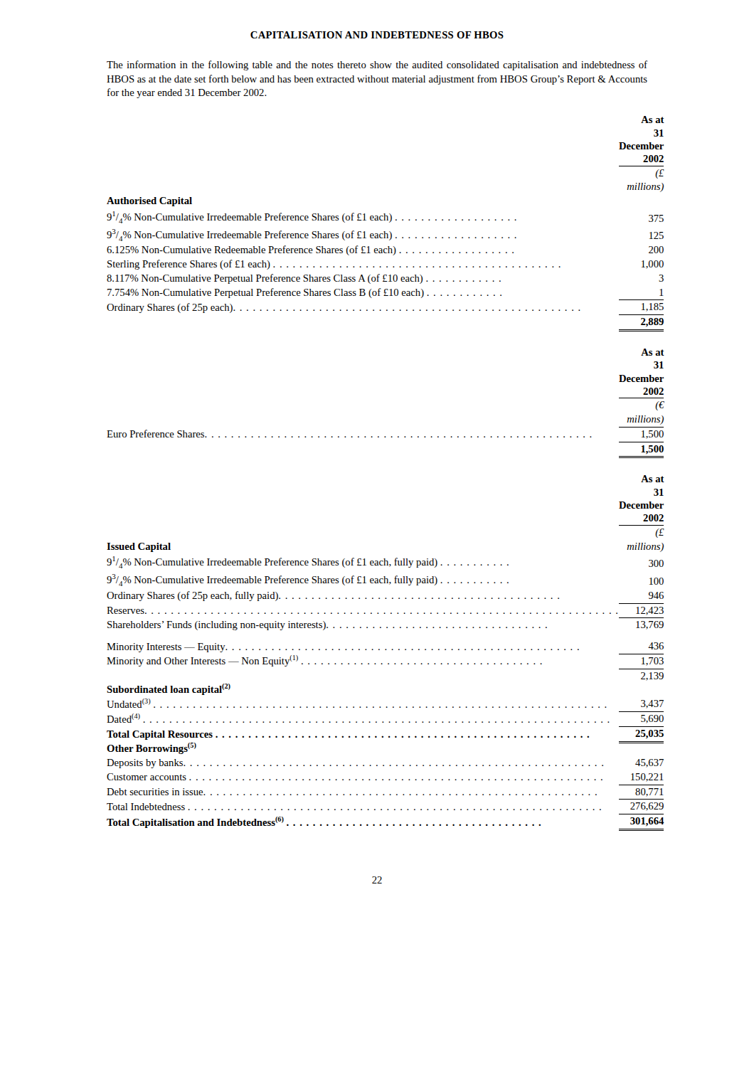CAPITALISATION AND INDEBTEDNESS OF HBOS
The information in the following table and the notes thereto show the audited consolidated capitalisation and indebtedness of HBOS as at the date set forth below and has been extracted without material adjustment from HBOS Group’s Report & Accounts for the year ended 31 December 2002.
| | As at 31 December 2002 |
| | (£ millions) |
| Authorised Capital | |
| 9 1 / 4 % Non-Cumulative Irredeemable Preference Shares (of £1 each) . . . . . . . . . . . . . . . . . . . | 375 |
| 9 3 / 4 % Non-Cumulative Irredeemable Preference Shares (of £1 each) . . . . . . . . . . . . . . . . . . . | 125 |
| 6.125% Non-Cumulative Redeemable Preference Shares (of £1 each) . . . . . . . . . . . . . . . . . . | 200 |
| Sterling Preference Shares (of £1 each) . . . . . . . . . . . . . . . . . . . . . . . . . . . . . . . . . . . . . . . . . . . . | 1,000 |
| 8.117% Non-Cumulative Perpetual Preference Shares Class A (of £10 each) . . . . . . . . . . . . | 3 |
| 7.754% Non-Cumulative Perpetual Preference Shares Class B (of £10 each) . . . . . . . . . . . . | 1 |
| Ordinary Shares (of 25p each) . . . . . . . . . . . . . . . . . . . . . . . . . . . . . . . . . . . . . . . . . . . . . . . . . . . . . | 1,185 |
| | 2,889 |
| | As at 31 December 2002 |
| | (€ millions) |
| Euro Preference Shares . . . . . . . . . . . . . . . . . . . . . . . . . . . . . . . . . . . . . . . . . . . . . . . . . . . . . . . . . . . | 1,500 |
| | 1,500 |
| | As at 31 December 2002 |
| Issued Capital | (£ millions) |
| 9 1 / 4 % Non-Cumulative Irredeemable Preference Shares (of £1 each, fully paid) . . . . . . . . . . . | 300 |
| 9 3 / 4 % Non-Cumulative Irredeemable Preference Shares (of £1 each, fully paid) . . . . . . . . . . . | 100 |
| Ordinary Shares (of 25p each, fully paid) . . . . . . . . . . . . . . . . . . . . . . . . . . . . . . . . . . . . . . . . . . . | 946 |
| Reserves . . . . . . . . . . . . . . . . . . . . . . . . . . . . . . . . . . . . . . . . . . . . . . . . . . . . . . . . . . . . . . . . . . . . . . . . | 12,423 |
| Shareholders’ Funds (including non-equity interests) . . . . . . . . . . . . . . . . . . . . . . . . . . . . . . . . . . | 13,769 |
| Minority Interests — Equity . . . . . . . . . . . . . . . . . . . . . . . . . . . . . . . . . . . . . . . . . . . . . . . . . . . . . . | 436 |
| Minority and Other Interests — Non Equity (1) . . . . . . . . . . . . . . . . . . . . . . . . . . . . . . . . . . . . . | 1,703 |
| | 2,139 |
| Subordinated loan capital (2) | |
| Undated (3) . . . . . . . . . . . . . . . . . . . . . . . . . . . . . . . . . . . . . . . . . . . . . . . . . . . . . . . . . . . . . . . . . . . . . | 3,437 |
| Dated (4) . . . . . . . . . . . . . . . . . . . . . . . . . . . . . . . . . . . . . . . . . . . . . . . . . . . . . . . . . . . . . . . . . . . . . . . | 5,690 |
| Total Capital Resources . . . . . . . . . . . . . . . . . . . . . . . . . . . . . . . . . . . . . . . . . . . . . . . . . . . . . . . . . | 25,035 |
| Other Borrowings (5) | |
| Deposits by banks . . . . . . . . . . . . . . . . . . . . . . . . . . . . . . . . . . . . . . . . . . . . . . . . . . . . . . . . . . . . . . . . | 45,637 |
| Customer accounts . . . . . . . . . . . . . . . . . . . . . . . . . . . . . . . . . . . . . . . . . . . . . . . . . . . . . . . . . . . . . . . | 150,221 |
| Debt securities in issue . . . . . . . . . . . . . . . . . . . . . . . . . . . . . . . . . . . . . . . . . . . . . . . . . . . . . . . . . . . . | 80,771 |
| Total Indebtedness . . . . . . . . . . . . . . . . . . . . . . . . . . . . . . . . . . . . . . . . . . . . . . . . . . . . . . . . . . . . . . . | 276,629 |
| Total Capitalisation and Indebtedness (6) . . . . . . . . . . . . . . . . . . . . . . . . . . . . . . . . . . . . . . . | 301,664 |
22